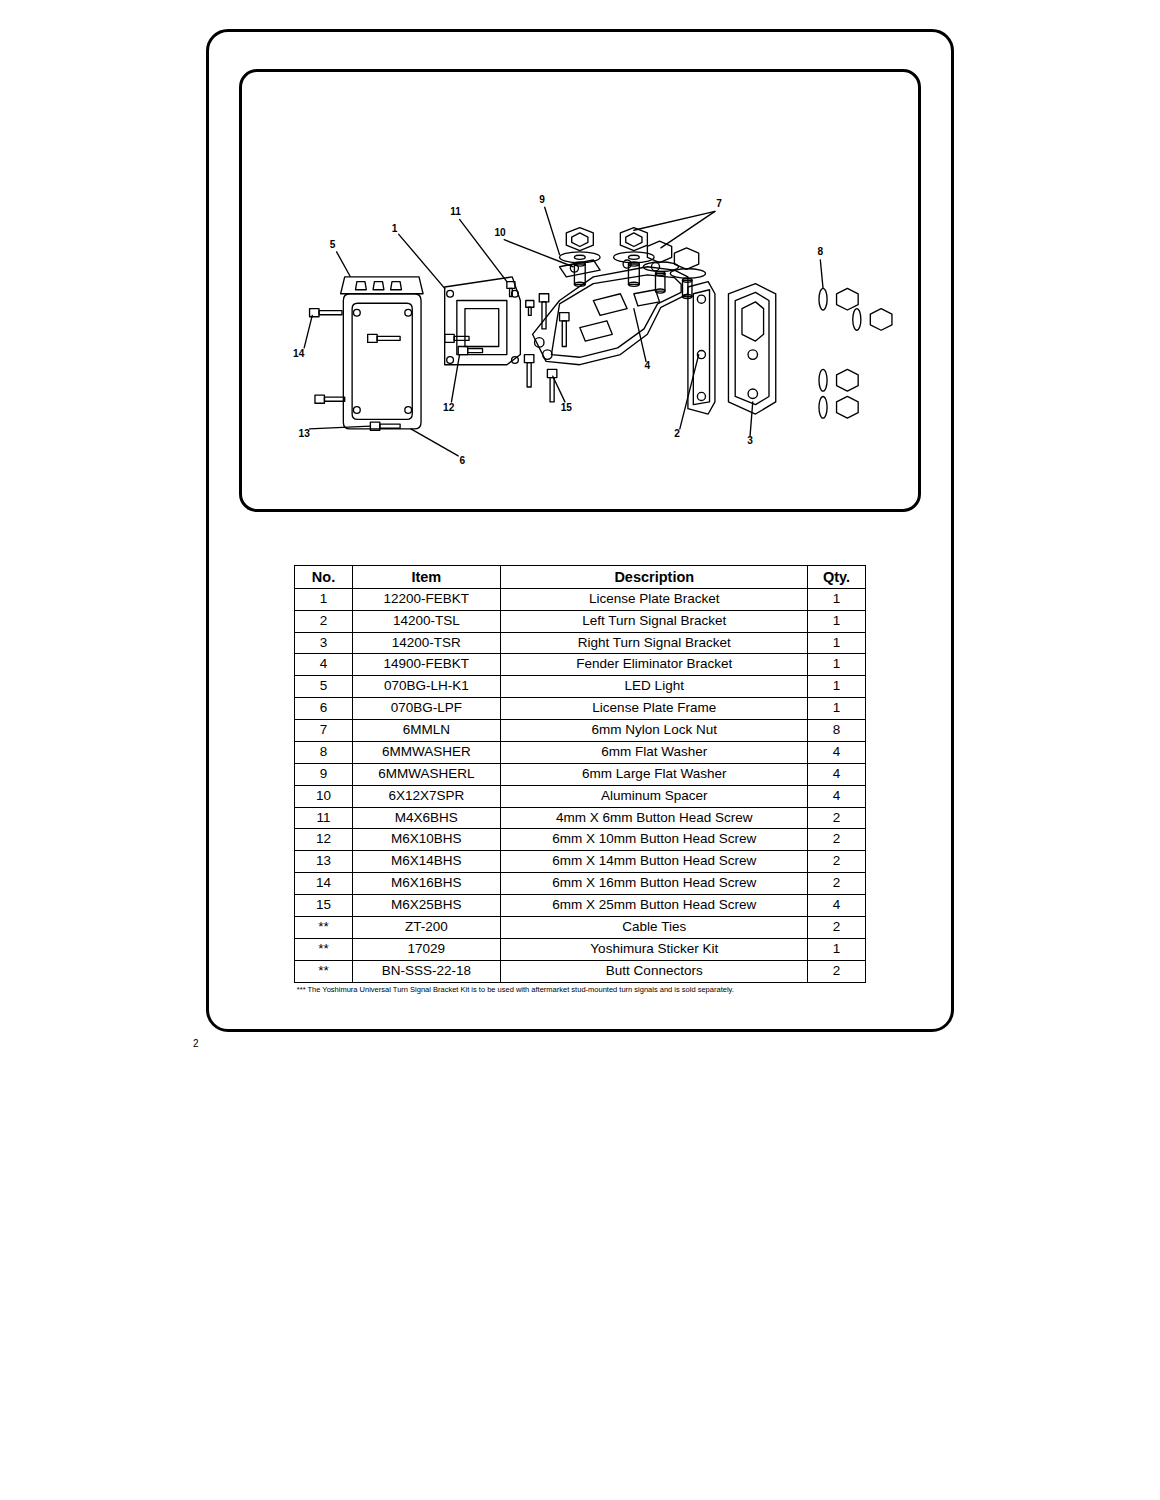1 2 3 4 5 6 7 8 9 10 11 12 13 14 15
| No. | Item | Description | Qty. |
| --- | --- | --- | --- |
| 1 | 12200-FEBKT | License Plate Bracket | 1 |
| 2 | 14200-TSL | Left Turn Signal Bracket | 1 |
| 3 | 14200-TSR | Right Turn Signal Bracket | 1 |
| 4 | 14900-FEBKT | Fender Eliminator Bracket | 1 |
| 5 | 070BG-LH-K1 | LED Light | 1 |
| 6 | 070BG-LPF | License Plate Frame | 1 |
| 7 | 6MMLN | 6mm Nylon Lock Nut | 8 |
| 8 | 6MMWASHER | 6mm Flat Washer | 4 |
| 9 | 6MMWASHERL | 6mm Large Flat Washer | 4 |
| 10 | 6X12X7SPR | Aluminum Spacer | 4 |
| 11 | M4X6BHS | 4mm X 6mm Button Head Screw | 2 |
| 12 | M6X10BHS | 6mm X 10mm Button Head Screw | 2 |
| 13 | M6X14BHS | 6mm X 14mm Button Head Screw | 2 |
| 14 | M6X16BHS | 6mm X 16mm Button Head Screw | 2 |
| 15 | M6X25BHS | 6mm X 25mm Button Head Screw | 4 |
| ** | ZT-200 | Cable Ties | 2 |
| ** | 17029 | Yoshimura Sticker Kit | 1 |
| ** | BN-SSS-22-18 | Butt Connectors | 2 |
*** The Yoshimura Universal Turn Signal Bracket Kit is to be used with aftermarket stud-mounted turn signals and is sold separately.
2